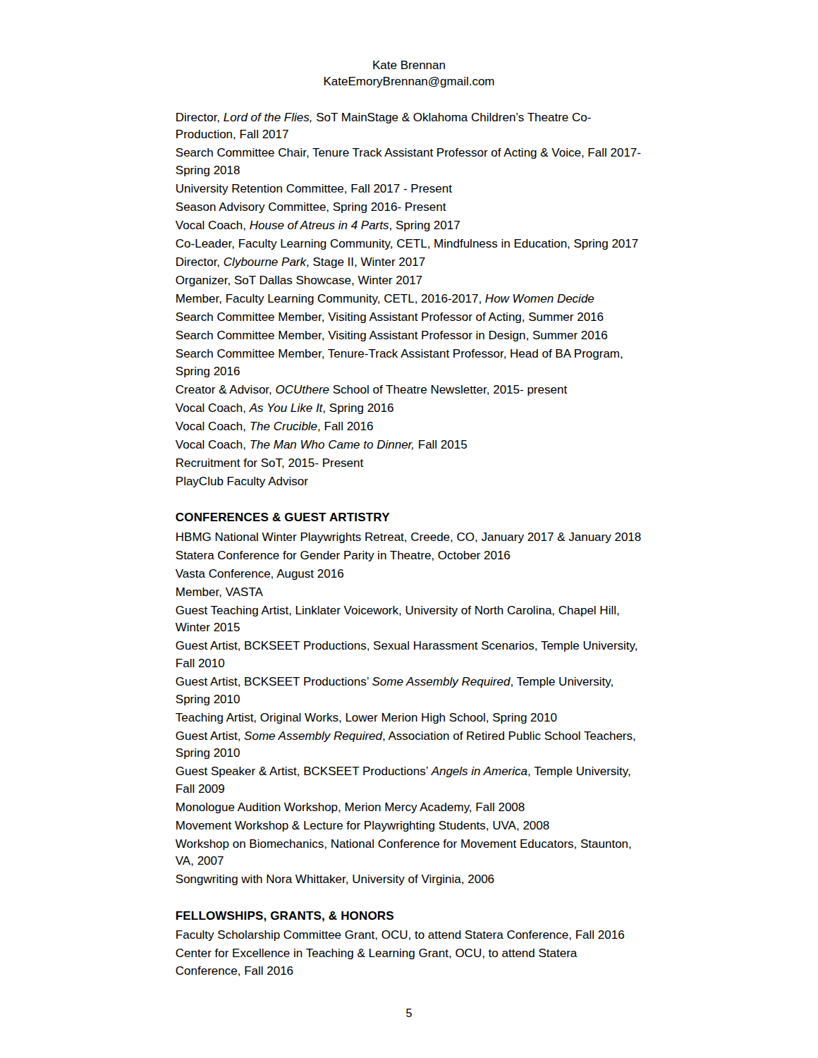Kate Brennan KateEmoryBrennan@gmail.com
Director, Lord of the Flies, SoT MainStage & Oklahoma Children’s Theatre Co-Production, Fall 2017
Search Committee Chair, Tenure Track Assistant Professor of Acting & Voice, Fall 2017-Spring 2018
University Retention Committee, Fall 2017 - Present
Season Advisory Committee, Spring 2016- Present
Vocal Coach, House of Atreus in 4 Parts, Spring 2017
Co-Leader, Faculty Learning Community, CETL, Mindfulness in Education, Spring 2017
Director, Clybourne Park, Stage II, Winter 2017
Organizer, SoT Dallas Showcase, Winter 2017
Member, Faculty Learning Community, CETL, 2016-2017, How Women Decide
Search Committee Member, Visiting Assistant Professor of Acting, Summer 2016
Search Committee Member, Visiting Assistant Professor in Design, Summer 2016
Search Committee Member, Tenure-Track Assistant Professor, Head of BA Program, Spring 2016
Creator & Advisor, OCUthere School of Theatre Newsletter, 2015- present
Vocal Coach, As You Like It, Spring 2016
Vocal Coach, The Crucible, Fall 2016
Vocal Coach, The Man Who Came to Dinner, Fall 2015
Recruitment for SoT, 2015- Present
PlayClub Faculty Advisor
CONFERENCES & GUEST ARTISTRY
HBMG National Winter Playwrights Retreat, Creede, CO, January 2017 & January 2018
Statera Conference for Gender Parity in Theatre, October 2016
Vasta Conference, August 2016
Member, VASTA
Guest Teaching Artist, Linklater Voicework, University of North Carolina, Chapel Hill, Winter 2015
Guest Artist, BCKSEET Productions, Sexual Harassment Scenarios, Temple University, Fall 2010
Guest Artist, BCKSEET Productions’ Some Assembly Required, Temple University, Spring 2010
Teaching Artist, Original Works, Lower Merion High School, Spring 2010
Guest Artist, Some Assembly Required, Association of Retired Public School Teachers, Spring 2010
Guest Speaker & Artist, BCKSEET Productions’ Angels in America, Temple University, Fall 2009
Monologue Audition Workshop, Merion Mercy Academy, Fall 2008
Movement Workshop & Lecture for Playwrighting Students, UVA, 2008
Workshop on Biomechanics, National Conference for Movement Educators, Staunton, VA, 2007
Songwriting with Nora Whittaker, University of Virginia, 2006
FELLOWSHIPS, GRANTS, & HONORS
Faculty Scholarship Committee Grant, OCU, to attend Statera Conference, Fall 2016
Center for Excellence in Teaching & Learning Grant, OCU, to attend Statera Conference, Fall 2016
5